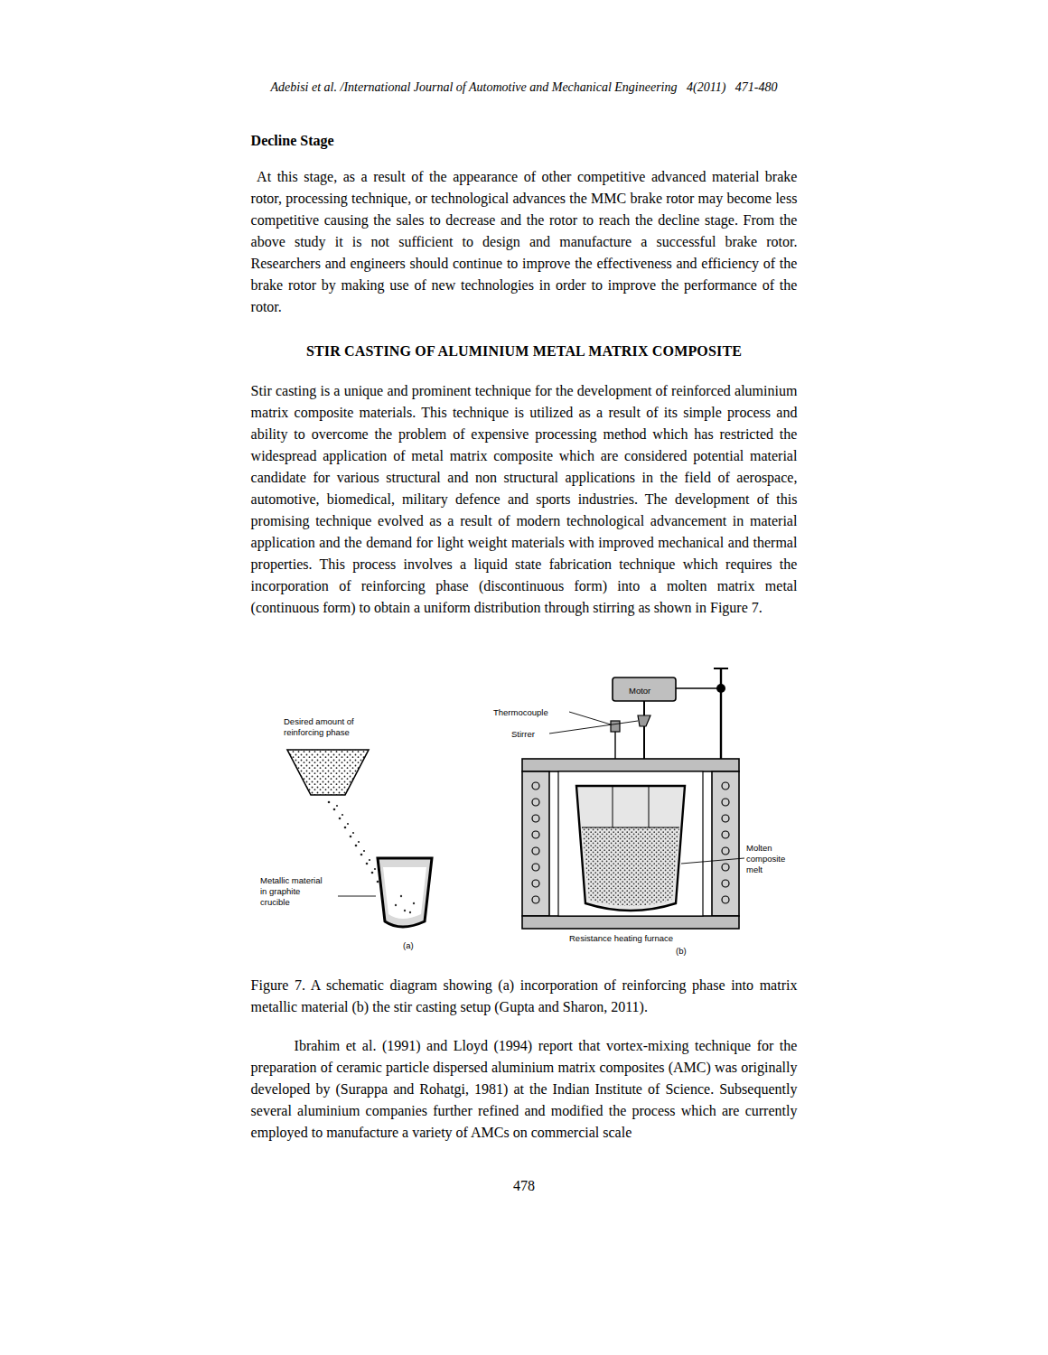Adebisi et al. /International Journal of Automotive and Mechanical Engineering 4(2011) 471-480
Decline Stage
At this stage, as a result of the appearance of other competitive advanced material brake rotor, processing technique, or technological advances the MMC brake rotor may become less competitive causing the sales to decrease and the rotor to reach the decline stage. From the above study it is not sufficient to design and manufacture a successful brake rotor. Researchers and engineers should continue to improve the effectiveness and efficiency of the brake rotor by making use of new technologies in order to improve the performance of the rotor.
STIR CASTING OF ALUMINIUM METAL MATRIX COMPOSITE
Stir casting is a unique and prominent technique for the development of reinforced aluminium matrix composite materials. This technique is utilized as a result of its simple process and ability to overcome the problem of expensive processing method which has restricted the widespread application of metal matrix composite which are considered potential material candidate for various structural and non structural applications in the field of aerospace, automotive, biomedical, military defence and sports industries. The development of this promising technique evolved as a result of modern technological advancement in material application and the demand for light weight materials with improved mechanical and thermal properties. This process involves a liquid state fabrication technique which requires the incorporation of reinforcing phase (discontinuous form) into a molten matrix metal (continuous form) to obtain a uniform distribution through stirring as shown in Figure 7.
Desired amount of reinforcing phase Metallic material in graphite crucible (a) Motor Thermocouple Stirrer Molten composite melt Resistance heating furnace (b)
Figure 7. A schematic diagram showing (a) incorporation of reinforcing phase into matrix metallic material (b) the stir casting setup (Gupta and Sharon, 2011).
Ibrahim et al. (1991) and Lloyd (1994) report that vortex-mixing technique for the preparation of ceramic particle dispersed aluminium matrix composites (AMC) was originally developed by (Surappa and Rohatgi, 1981) at the Indian Institute of Science. Subsequently several aluminium companies further refined and modified the process which are currently employed to manufacture a variety of AMCs on commercial scale
478